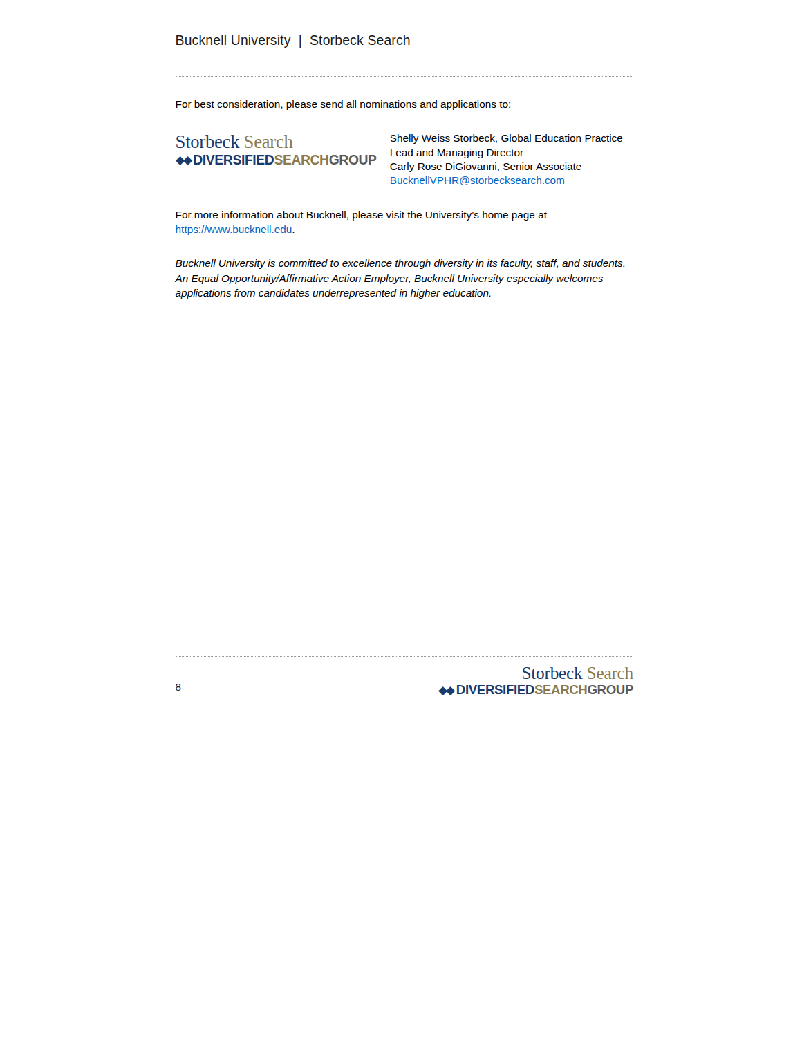Bucknell University | Storbeck Search
For best consideration, please send all nominations and applications to:
Storbeck Search
◆◆DIVERSIFIED SEARCH GROUP
Shelly Weiss Storbeck, Global Education Practice Lead and Managing Director
Carly Rose DiGiovanni, Senior Associate
BucknellVPHR@storbecksearch.com
For more information about Bucknell, please visit the University’s home page at https://www.bucknell.edu.
Bucknell University is committed to excellence through diversity in its faculty, staff, and students. An Equal Opportunity/Affirmative Action Employer, Bucknell University especially welcomes applications from candidates underrepresented in higher education.
8
Storbeck Search
◆◆DIVERSIFIED SEARCH GROUP